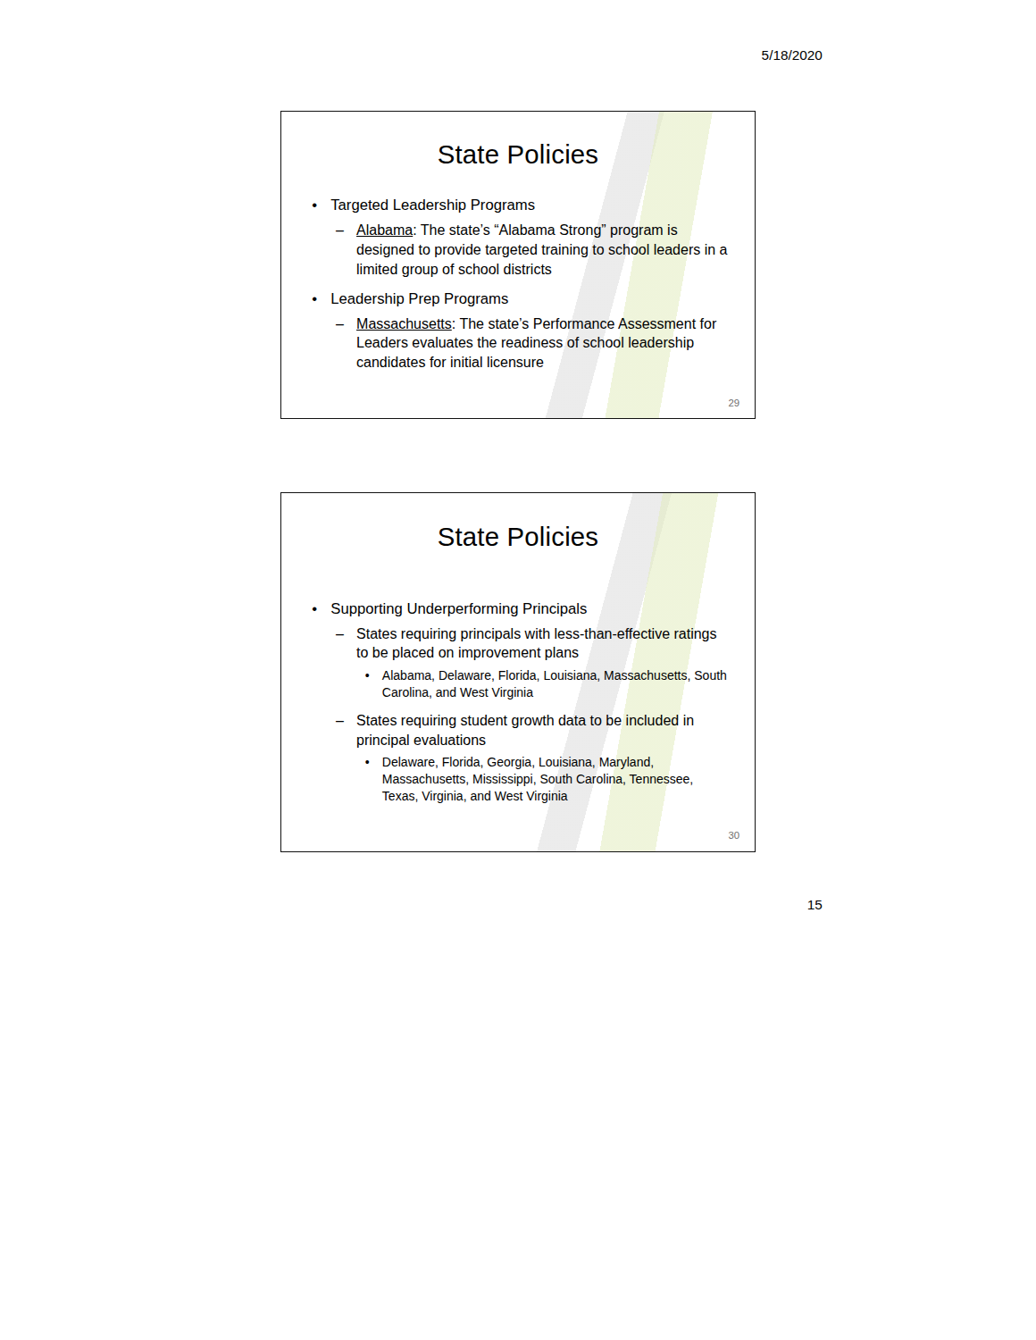5/18/2020
State Policies
Targeted Leadership Programs
Alabama: The state’s “Alabama Strong” program is designed to provide targeted training to school leaders in a limited group of school districts
Leadership Prep Programs
Massachusetts: The state’s Performance Assessment for Leaders evaluates the readiness of school leadership candidates for initial licensure
29
State Policies
Supporting Underperforming Principals
States requiring principals with less-than-effective ratings to be placed on improvement plans
Alabama, Delaware, Florida, Louisiana, Massachusetts, South Carolina, and West Virginia
States requiring student growth data to be included in principal evaluations
Delaware, Florida, Georgia, Louisiana, Maryland, Massachusetts, Mississippi, South Carolina, Tennessee, Texas, Virginia, and West Virginia
30
15